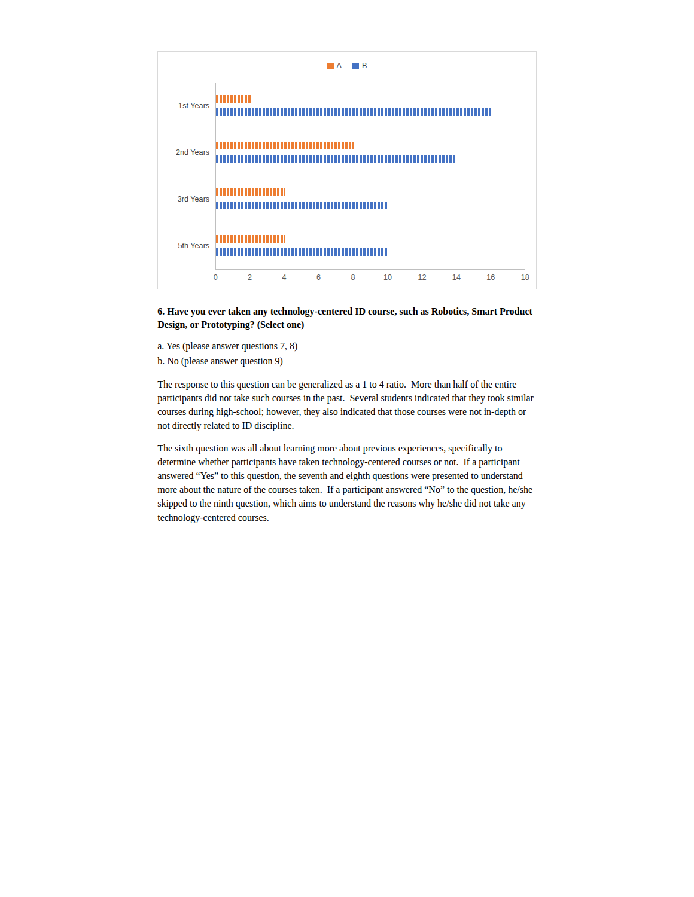A B
1st Years
2nd Years
3rd Years
5th Years
0 2 4 6 8 10 12 14 16 18
6. Have you ever taken any technology-centered ID course, such as Robotics, Smart Product Design, or Prototyping? (Select one)
a. Yes (please answer questions 7, 8)
b. No (please answer question 9)
The response to this question can be generalized as a 1 to 4 ratio. More than half of the entire participants did not take such courses in the past. Several students indicated that they took similar courses during high-school; however, they also indicated that those courses were not in-depth or not directly related to ID discipline.
The sixth question was all about learning more about previous experiences, specifically to determine whether participants have taken technology-centered courses or not. If a participant answered “Yes” to this question, the seventh and eighth questions were presented to understand more about the nature of the courses taken. If a participant answered “No” to the question, he/she skipped to the ninth question, which aims to understand the reasons why he/she did not take any technology-centered courses.